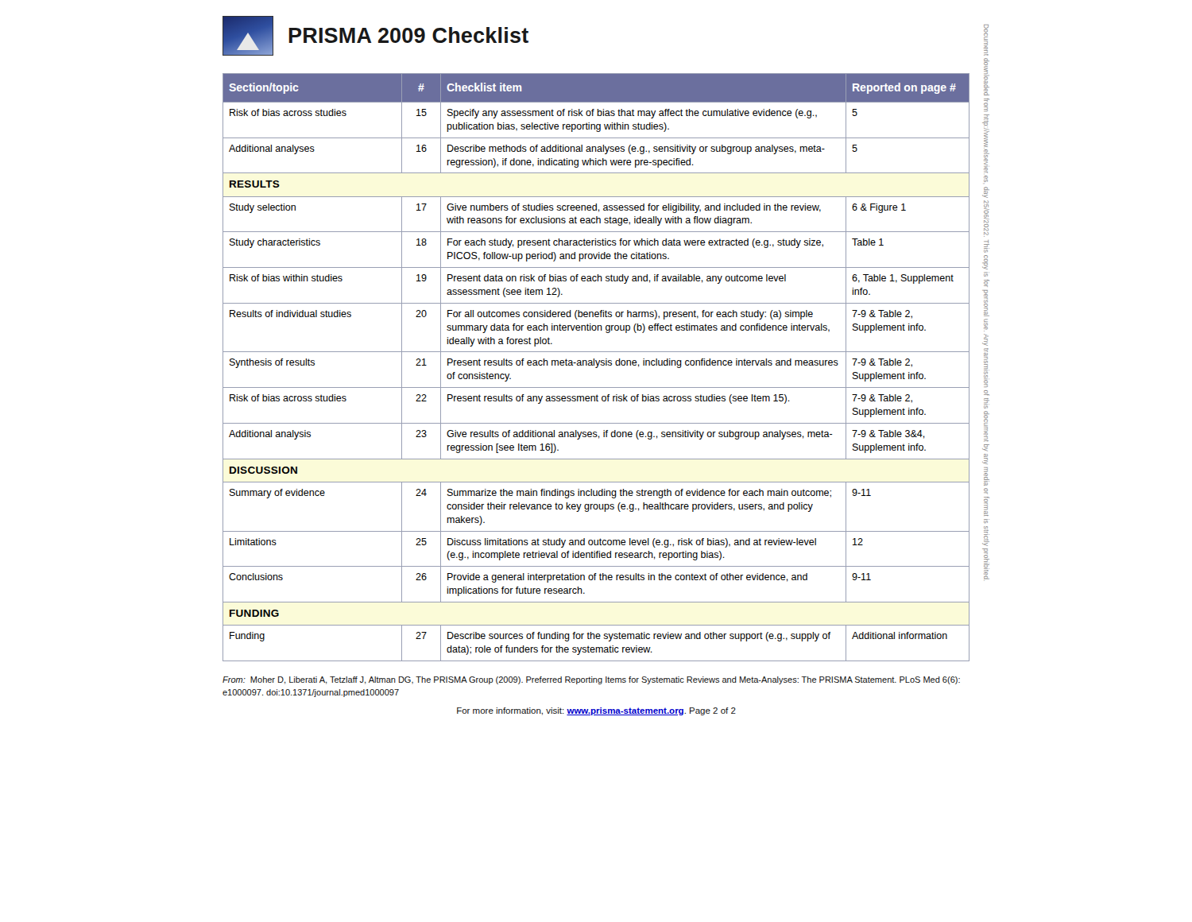Document downloaded from http://www.elsevier.es, day 25/06/2022. This copy is for personal use. Any transmission of this document by any media or format is strictly prohibited.
PRISMA 2009 Checklist
| Section/topic | # | Checklist item | Reported on page # |
| --- | --- | --- | --- |
| Risk of bias across studies | 15 | Specify any assessment of risk of bias that may affect the cumulative evidence (e.g., publication bias, selective reporting within studies). | 5 |
| Additional analyses | 16 | Describe methods of additional analyses (e.g., sensitivity or subgroup analyses, meta-regression), if done, indicating which were pre-specified. | 5 |
| RESULTS |
| Study selection | 17 | Give numbers of studies screened, assessed for eligibility, and included in the review, with reasons for exclusions at each stage, ideally with a flow diagram. | 6 & Figure 1 |
| Study characteristics | 18 | For each study, present characteristics for which data were extracted (e.g., study size, PICOS, follow-up period) and provide the citations. | Table 1 |
| Risk of bias within studies | 19 | Present data on risk of bias of each study and, if available, any outcome level assessment (see item 12). | 6, Table 1, Supplement info. |
| Results of individual studies | 20 | For all outcomes considered (benefits or harms), present, for each study: (a) simple summary data for each intervention group (b) effect estimates and confidence intervals, ideally with a forest plot. | 7-9 & Table 2, Supplement info. |
| Synthesis of results | 21 | Present results of each meta-analysis done, including confidence intervals and measures of consistency. | 7-9 & Table 2, Supplement info. |
| Risk of bias across studies | 22 | Present results of any assessment of risk of bias across studies (see Item 15). | 7-9 & Table 2, Supplement info. |
| Additional analysis | 23 | Give results of additional analyses, if done (e.g., sensitivity or subgroup analyses, meta-regression [see Item 16]). | 7-9 & Table 3&4, Supplement info. |
| DISCUSSION |
| Summary of evidence | 24 | Summarize the main findings including the strength of evidence for each main outcome; consider their relevance to key groups (e.g., healthcare providers, users, and policy makers). | 9-11 |
| Limitations | 25 | Discuss limitations at study and outcome level (e.g., risk of bias), and at review-level (e.g., incomplete retrieval of identified research, reporting bias). | 12 |
| Conclusions | 26 | Provide a general interpretation of the results in the context of other evidence, and implications for future research. | 9-11 |
| FUNDING |
| Funding | 27 | Describe sources of funding for the systematic review and other support (e.g., supply of data); role of funders for the systematic review. | Additional information |
From: Moher D, Liberati A, Tetzlaff J, Altman DG, The PRISMA Group (2009). Preferred Reporting Items for Systematic Reviews and Meta-Analyses: The PRISMA Statement. PLoS Med 6(6): e1000097. doi:10.1371/journal.pmed1000097
For more information, visit: www.prisma-statement.org. Page 2 of 2